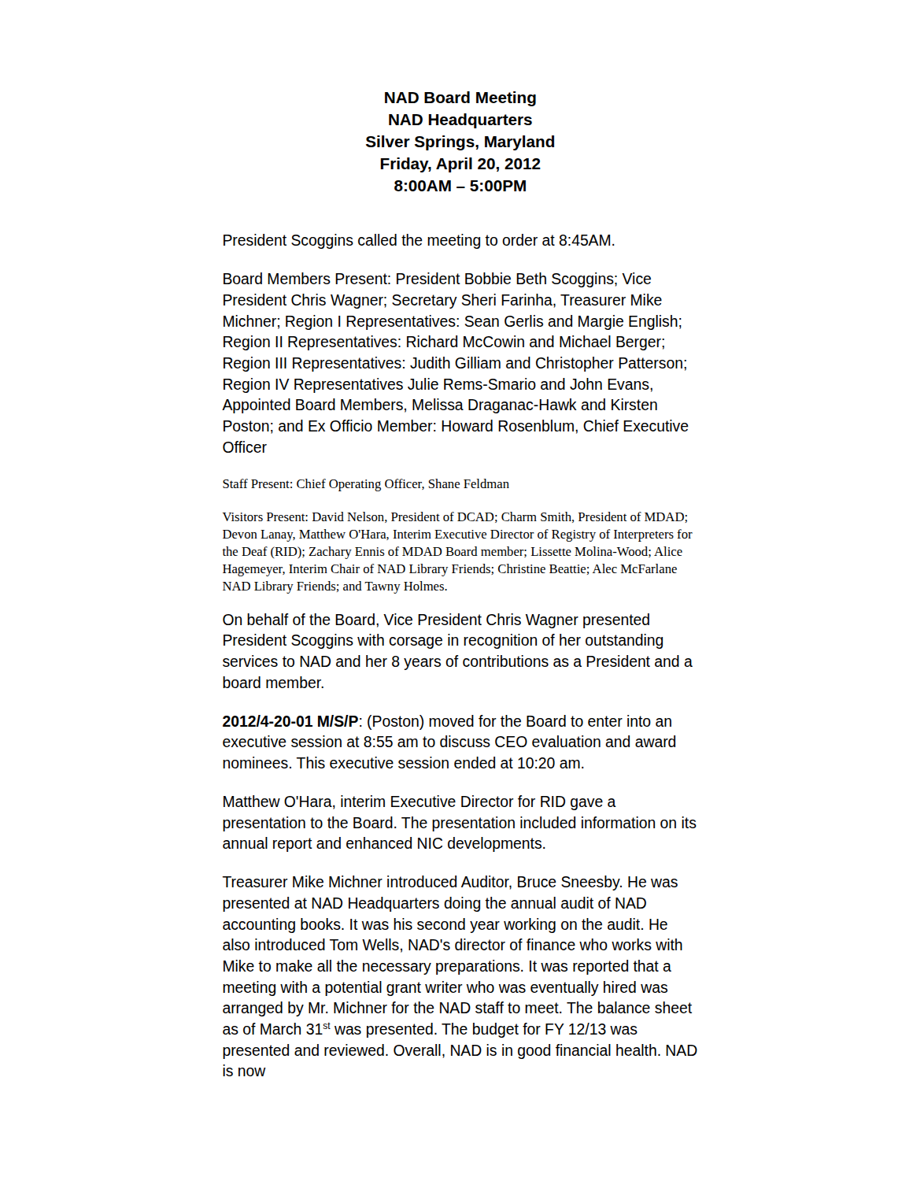NAD Board Meeting
NAD Headquarters
Silver Springs, Maryland
Friday, April 20, 2012
8:00AM – 5:00PM
President Scoggins called the meeting to order at 8:45AM.
Board Members Present: President Bobbie Beth Scoggins; Vice President Chris Wagner; Secretary Sheri Farinha, Treasurer Mike Michner; Region I Representatives: Sean Gerlis and Margie English; Region II Representatives: Richard McCowin and Michael Berger; Region III Representatives: Judith Gilliam and Christopher Patterson; Region IV Representatives Julie Rems-Smario and John Evans, Appointed Board Members, Melissa Draganac-Hawk and Kirsten Poston; and Ex Officio Member: Howard Rosenblum, Chief Executive Officer
Staff Present: Chief Operating Officer, Shane Feldman
Visitors Present: David Nelson, President of DCAD; Charm Smith, President of MDAD; Devon Lanay, Matthew O'Hara, Interim Executive Director of Registry of Interpreters for the Deaf (RID); Zachary Ennis of MDAD Board member; Lissette Molina-Wood; Alice Hagemeyer, Interim Chair of NAD Library Friends; Christine Beattie; Alec McFarlane NAD Library Friends; and Tawny Holmes.
On behalf of the Board, Vice President Chris Wagner presented President Scoggins with corsage in recognition of her outstanding services to NAD and her 8 years of contributions as a President and a board member.
2012/4-20-01 M/S/P: (Poston) moved for the Board to enter into an executive session at 8:55 am to discuss CEO evaluation and award nominees. This executive session ended at 10:20 am.
Matthew O'Hara, interim Executive Director for RID gave a presentation to the Board. The presentation included information on its annual report and enhanced NIC developments.
Treasurer Mike Michner introduced Auditor, Bruce Sneesby. He was presented at NAD Headquarters doing the annual audit of NAD accounting books. It was his second year working on the audit. He also introduced Tom Wells, NAD's director of finance who works with Mike to make all the necessary preparations. It was reported that a meeting with a potential grant writer who was eventually hired was arranged by Mr. Michner for the NAD staff to meet. The balance sheet as of March 31st was presented. The budget for FY 12/13 was presented and reviewed. Overall, NAD is in good financial health. NAD is now